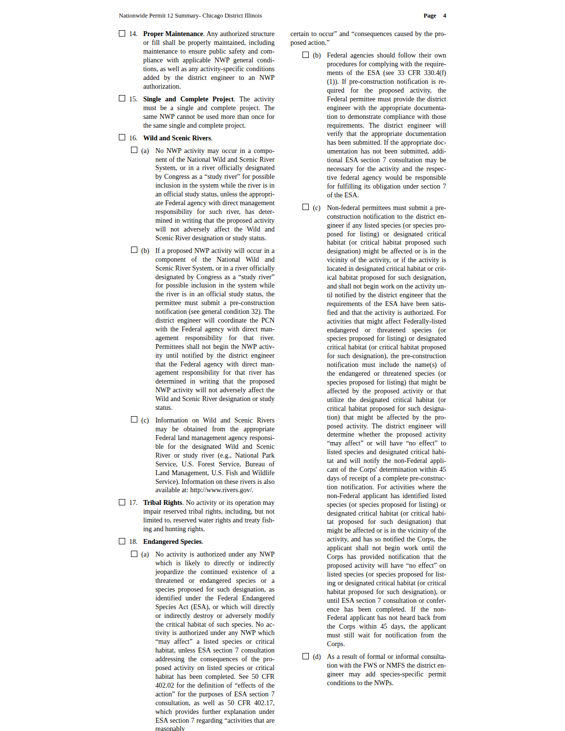Nationwide Permit 12 Summary- Chicago District Illinois
Page4
14. Proper Maintenance. Any authorized structure or fill shall be properly maintained, including maintenance to ensure public safety and compliance with applicable NWP general conditions, as well as any activity-specific conditions added by the district engineer to an NWP authorization.
15. Single and Complete Project. The activity must be a single and complete project. The same NWP cannot be used more than once for the same single and complete project.
16. Wild and Scenic Rivers.
(a) No NWP activity may occur in a component of the National Wild and Scenic River System, or in a river officially designated by Congress as a “study river” for possible inclusion in the system while the river is in an official study status, unless the appropriate Federal agency with direct management responsibility for such river, has determined in writing that the proposed activity will not adversely affect the Wild and Scenic River designation or study status.
(b) If a proposed NWP activity will occur in a component of the National Wild and Scenic River System, or in a river officially designated by Congress as a “study river” for possible inclusion in the system while the river is in an official study status, the permittee must submit a pre-construction notification (see general condition 32). The district engineer will coordinate the PCN with the Federal agency with direct management responsibility for that river. Permittees shall not begin the NWP activity until notified by the district engineer that the Federal agency with direct management responsibility for that river has determined in writing that the proposed NWP activity will not adversely affect the Wild and Scenic River designation or study status.
(c) Information on Wild and Scenic Rivers may be obtained from the appropriate Federal land management agency responsible for the designated Wild and Scenic River or study river (e.g., National Park Service, U.S. Forest Service, Bureau of Land Management, U.S. Fish and Wildlife Service). Information on these rivers is also available at: http://www.rivers.gov/.
17. Tribal Rights. No activity or its operation may impair reserved tribal rights, including, but not limited to, reserved water rights and treaty fishing and hunting rights.
18. Endangered Species.
(a) No activity is authorized under any NWP which is likely to directly or indirectly jeopardize the continued existence of a threatened or endangered species or a species proposed for such designation, as identified under the Federal Endangered Species Act (ESA), or which will directly or indirectly destroy or adversely modify the critical habitat of such species. No activity is authorized under any NWP which “may affect” a listed species or critical habitat, unless ESA section 7 consultation addressing the consequences of the proposed activity on listed species or critical habitat has been completed. See 50 CFR 402.02 for the definition of “effects of the action” for the purposes of ESA section 7 consultation, as well as 50 CFR 402.17, which provides further explanation under ESA section 7 regarding “activities that are reasonably
certain to occur” and “consequences caused by the proposed action.”
(b) Federal agencies should follow their own procedures for complying with the requirements of the ESA (see 33 CFR 330.4(f)(1)). If pre-construction notification is required for the proposed activity, the Federal permittee must provide the district engineer with the appropriate documentation to demonstrate compliance with those requirements. The district engineer will verify that the appropriate documentation has been submitted. If the appropriate documentation has not been submitted, additional ESA section 7 consultation may be necessary for the activity and the respective federal agency would be responsible for fulfilling its obligation under section 7 of the ESA.
(c) Non-federal permittees must submit a pre-construction notification to the district engineer if any listed species (or species proposed for listing) or designated critical habitat (or critical habitat proposed such designation) might be affected or is in the vicinity of the activity, or if the activity is located in designated critical habitat or critical habitat proposed for such designation, and shall not begin work on the activity until notified by the district engineer that the requirements of the ESA have been satisfied and that the activity is authorized. For activities that might affect Federally-listed endangered or threatened species (or species proposed for listing) or designated critical habitat (or critical habitat proposed for such designation), the pre-construction notification must include the name(s) of the endangered or threatened species (or species proposed for listing) that might be affected by the proposed activity or that utilize the designated critical habitat (or critical habitat proposed for such designation) that might be affected by the proposed activity. The district engineer will determine whether the proposed activity “may affect” or will have “no effect” to listed species and designated critical habitat and will notify the non-Federal applicant of the Corps' determination within 45 days of receipt of a complete pre-construction notification. For activities where the non-Federal applicant has identified listed species (or species proposed for listing) or designated critical habitat (or critical habitat proposed for such designation) that might be affected or is in the vicinity of the activity, and has so notified the Corps, the applicant shall not begin work until the Corps has provided notification that the proposed activity will have “no effect” on listed species (or species proposed for listing or designated critical habitat (or critical habitat proposed for such designation), or until ESA section 7 consultation or conference has been completed. If the non-Federal applicant has not heard back from the Corps within 45 days, the applicant must still wait for notification from the Corps.
(d) As a result of formal or informal consultation with the FWS or NMFS the district engineer may add species-specific permit conditions to the NWPs.